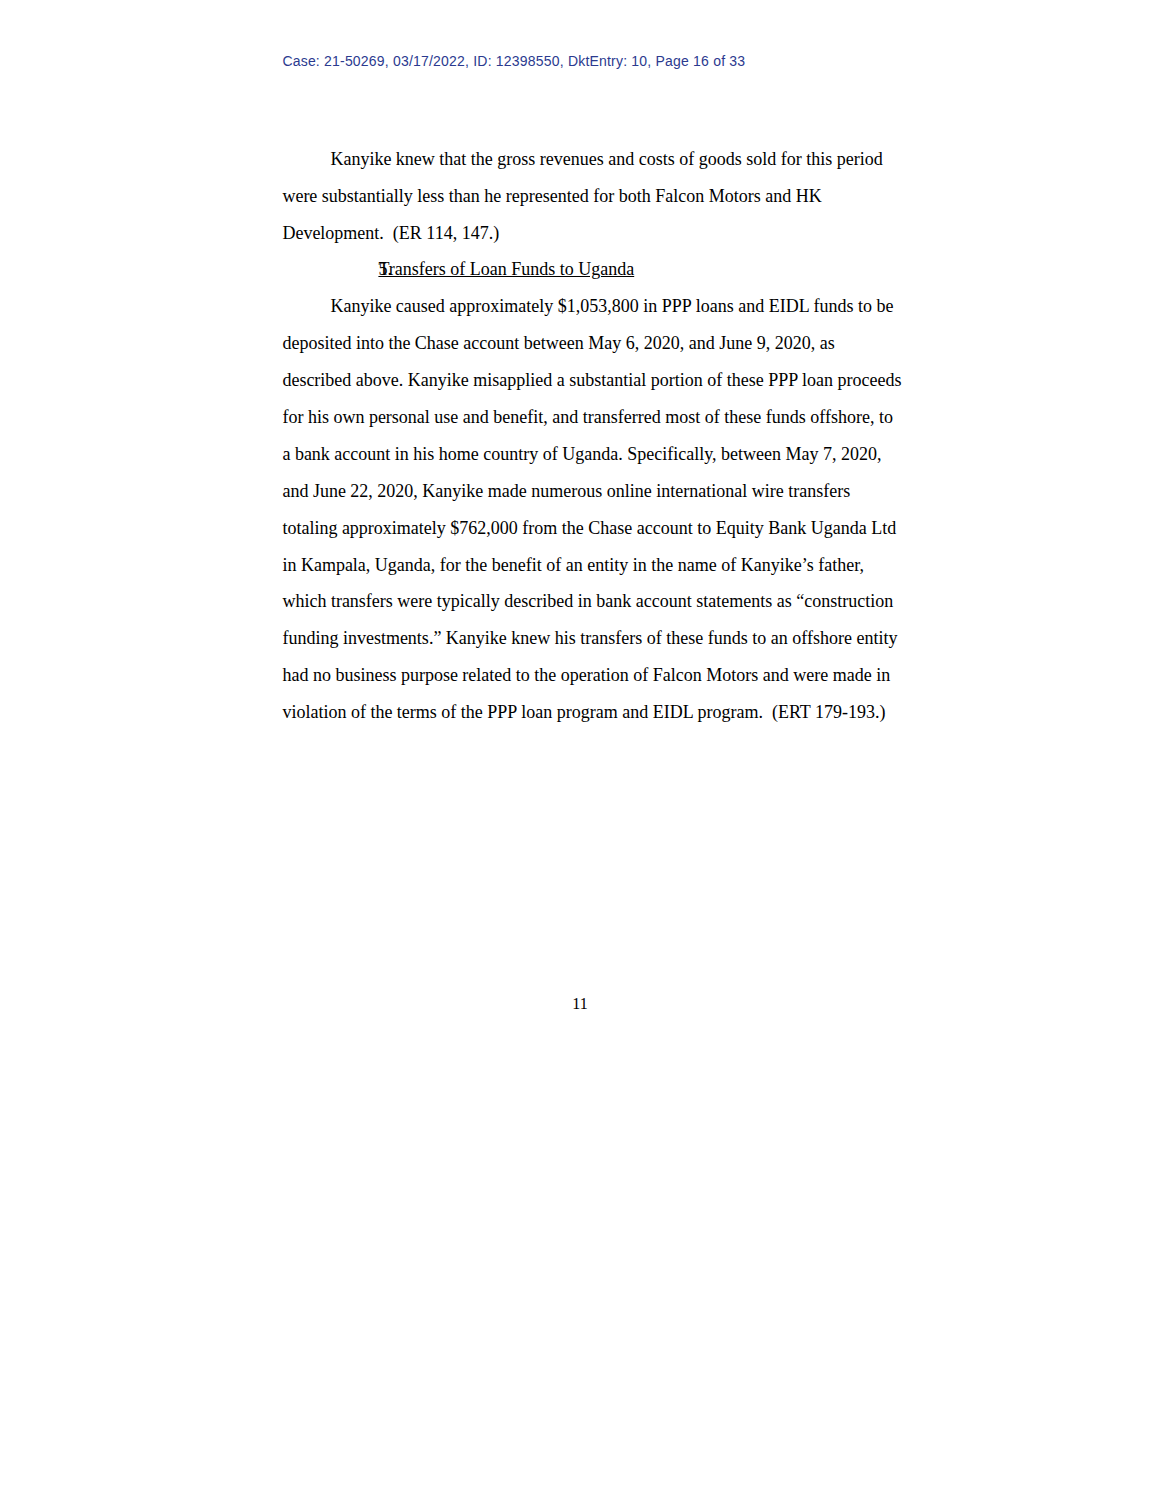Case: 21-50269, 03/17/2022, ID: 12398550, DktEntry: 10, Page 16 of 33
Kanyike knew that the gross revenues and costs of goods sold for this period were substantially less than he represented for both Falcon Motors and HK Development. (ER 114, 147.)
5. Transfers of Loan Funds to Uganda
Kanyike caused approximately $1,053,800 in PPP loans and EIDL funds to be deposited into the Chase account between May 6, 2020, and June 9, 2020, as described above. Kanyike misapplied a substantial portion of these PPP loan proceeds for his own personal use and benefit, and transferred most of these funds offshore, to a bank account in his home country of Uganda. Specifically, between May 7, 2020, and June 22, 2020, Kanyike made numerous online international wire transfers totaling approximately $762,000 from the Chase account to Equity Bank Uganda Ltd in Kampala, Uganda, for the benefit of an entity in the name of Kanyike’s father, which transfers were typically described in bank account statements as “construction funding investments.” Kanyike knew his transfers of these funds to an offshore entity had no business purpose related to the operation of Falcon Motors and were made in violation of the terms of the PPP loan program and EIDL program. (ERT 179-193.)
11